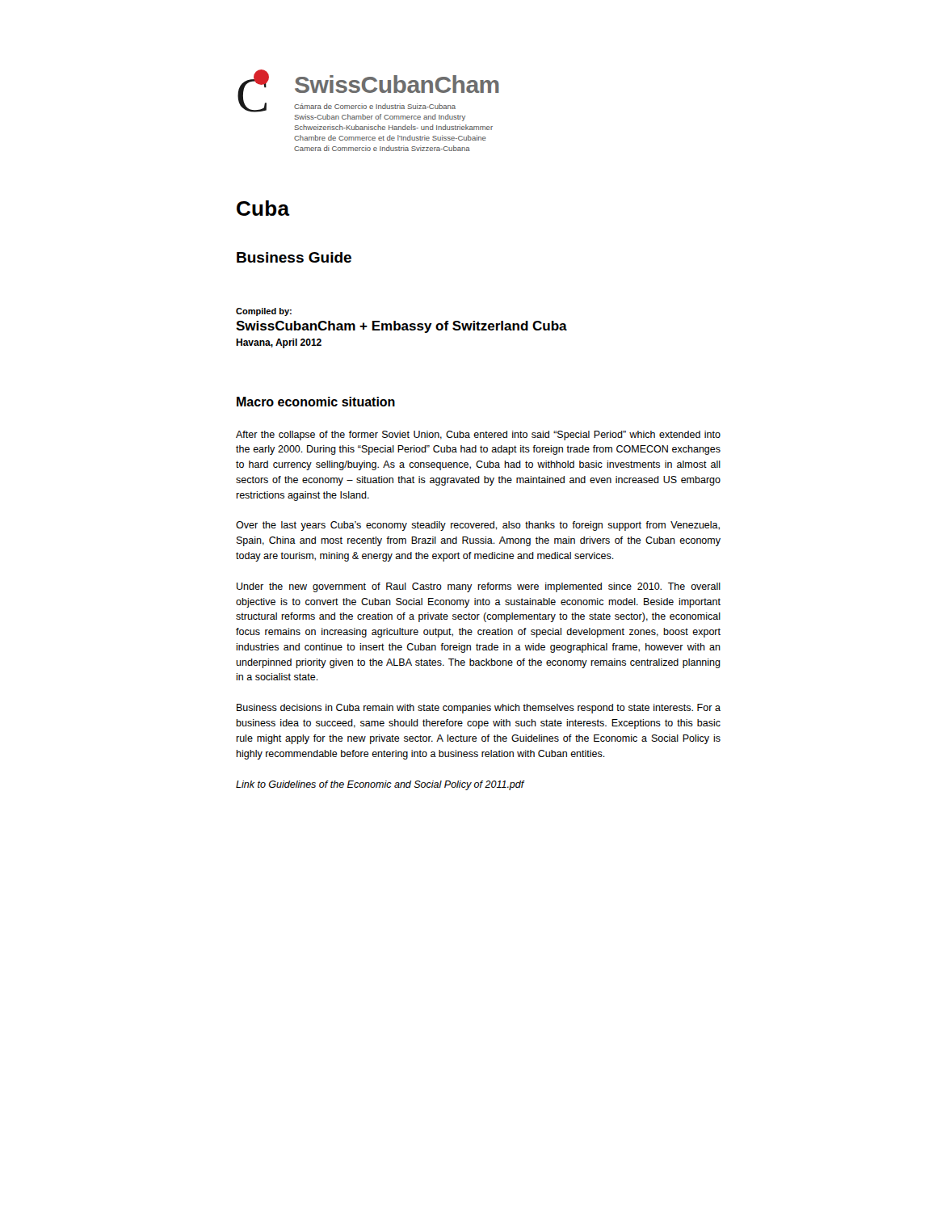C
Swiss Cuban Cham
Cámara de Comercio e Industria Suiza-Cubana
Swiss-Cuban Chamber of Commerce and Industry
Schweizerisch-Kubanische Handels- und Industriekammer
Chambre de Commerce et de l'Industrie Suisse-Cubaine
Camera di Commercio e Industria Svizzera-Cubana
Cuba
Business Guide
Compiled by:
SwissCubanCham + Embassy of Switzerland Cuba
Havana, April 2012
Macro economic situation
After the collapse of the former Soviet Union, Cuba entered into said “Special Period” which extended into the early 2000. During this “Special Period” Cuba had to adapt its foreign trade from COMECON exchanges to hard currency selling/buying. As a consequence, Cuba had to withhold basic investments in almost all sectors of the economy – situation that is aggravated by the maintained and even increased US embargo restrictions against the Island.
Over the last years Cuba’s economy steadily recovered, also thanks to foreign support from Venezuela, Spain, China and most recently from Brazil and Russia. Among the main drivers of the Cuban economy today are tourism, mining & energy and the export of medicine and medical services.
Under the new government of Raul Castro many reforms were implemented since 2010. The overall objective is to convert the Cuban Social Economy into a sustainable economic model. Beside important structural reforms and the creation of a private sector (complementary to the state sector), the economical focus remains on increasing agriculture output, the creation of special development zones, boost export industries and continue to insert the Cuban foreign trade in a wide geographical frame, however with an underpinned priority given to the ALBA states. The backbone of the economy remains centralized planning in a socialist state.
Business decisions in Cuba remain with state companies which themselves respond to state interests. For a business idea to succeed, same should therefore cope with such state interests. Exceptions to this basic rule might apply for the new private sector. A lecture of the Guidelines of the Economic a Social Policy is highly recommendable before entering into a business relation with Cuban entities.
Link to Guidelines of the Economic and Social Policy of 2011.pdf